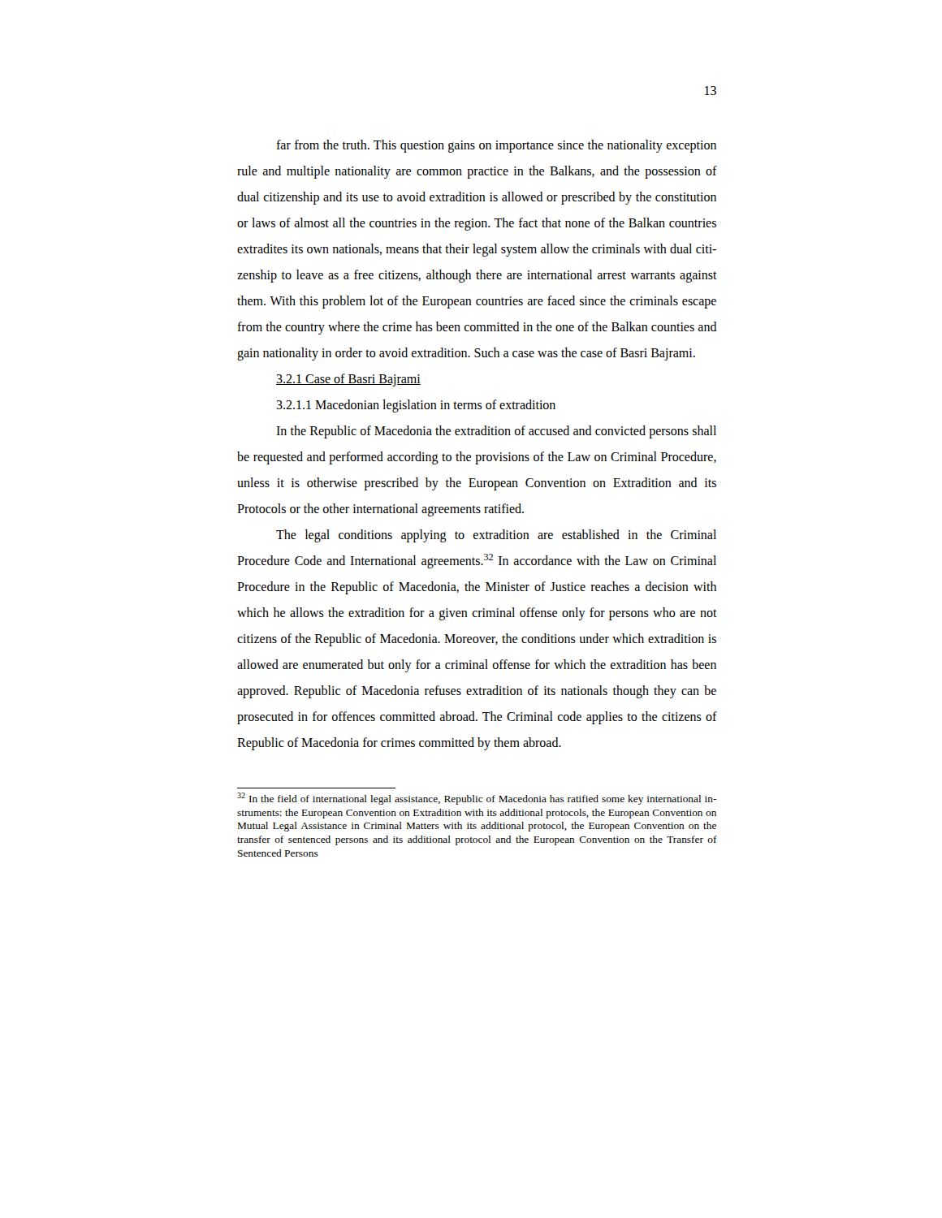13
far from the truth. This question gains on importance since the nationality exception rule and multiple nationality are common practice in the Balkans, and the possession of dual citizenship and its use to avoid extradition is allowed or prescribed by the constitution or laws of almost all the countries in the region. The fact that none of the Balkan countries extradites its own nationals, means that their legal system allow the criminals with dual citizenship to leave as a free citizens, although there are international arrest warrants against them. With this problem lot of the European countries are faced since the criminals escape from the country where the crime has been committed in the one of the Balkan counties and gain nationality in order to avoid extradition. Such a case was the case of Basri Bajrami.
3.2.1 Case of Basri Bajrami
3.2.1.1 Macedonian legislation in terms of extradition
In the Republic of Macedonia the extradition of accused and convicted persons shall be requested and performed according to the provisions of the Law on Criminal Procedure, unless it is otherwise prescribed by the European Convention on Extradition and its Protocols or the other international agreements ratified.
The legal conditions applying to extradition are established in the Criminal Procedure Code and International agreements.32 In accordance with the Law on Criminal Procedure in the Republic of Macedonia, the Minister of Justice reaches a decision with which he allows the extradition for a given criminal offense only for persons who are not citizens of the Republic of Macedonia. Moreover, the conditions under which extradition is allowed are enumerated but only for a criminal offense for which the extradition has been approved. Republic of Macedonia refuses extradition of its nationals though they can be prosecuted in for offences committed abroad. The Criminal code applies to the citizens of Republic of Macedonia for crimes committed by them abroad.
32 In the field of international legal assistance, Republic of Macedonia has ratified some key international instruments: the European Convention on Extradition with its additional protocols, the European Convention on Mutual Legal Assistance in Criminal Matters with its additional protocol, the European Convention on the transfer of sentenced persons and its additional protocol and the European Convention on the Transfer of Sentenced Persons